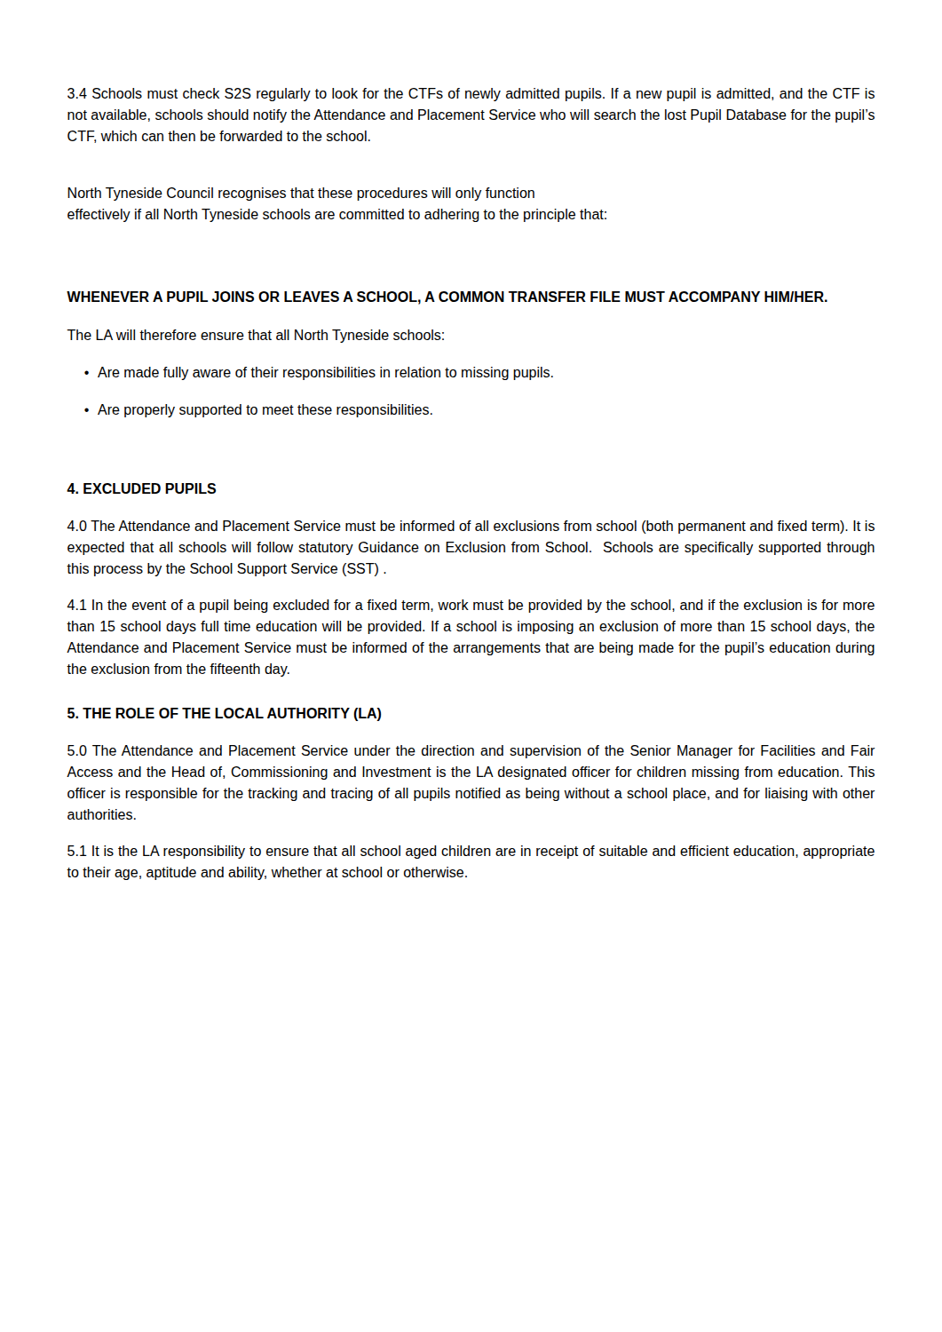3.4 Schools must check S2S regularly to look for the CTFs of newly admitted pupils. If a new pupil is admitted, and the CTF is not available, schools should notify the Attendance and Placement Service who will search the lost Pupil Database for the pupil’s CTF, which can then be forwarded to the school.
North Tyneside Council recognises that these procedures will only function
effectively if all North Tyneside schools are committed to adhering to the principle that:
WHENEVER A PUPIL JOINS OR LEAVES A SCHOOL, A COMMON TRANSFER FILE MUST ACCOMPANY HIM/HER.
The LA will therefore ensure that all North Tyneside schools:
Are made fully aware of their responsibilities in relation to missing pupils.
Are properly supported to meet these responsibilities.
4. EXCLUDED PUPILS
4.0 The Attendance and Placement Service must be informed of all exclusions from school (both permanent and fixed term). It is expected that all schools will follow statutory Guidance on Exclusion from School. Schools are specifically supported through this process by the School Support Service (SST) .
4.1 In the event of a pupil being excluded for a fixed term, work must be provided by the school, and if the exclusion is for more than 15 school days full time education will be provided. If a school is imposing an exclusion of more than 15 school days, the Attendance and Placement Service must be informed of the arrangements that are being made for the pupil’s education during the exclusion from the fifteenth day.
5. THE ROLE OF THE LOCAL AUTHORITY (LA)
5.0 The Attendance and Placement Service under the direction and supervision of the Senior Manager for Facilities and Fair Access and the Head of, Commissioning and Investment is the LA designated officer for children missing from education. This officer is responsible for the tracking and tracing of all pupils notified as being without a school place, and for liaising with other authorities.
5.1 It is the LA responsibility to ensure that all school aged children are in receipt of suitable and efficient education, appropriate to their age, aptitude and ability, whether at school or otherwise.